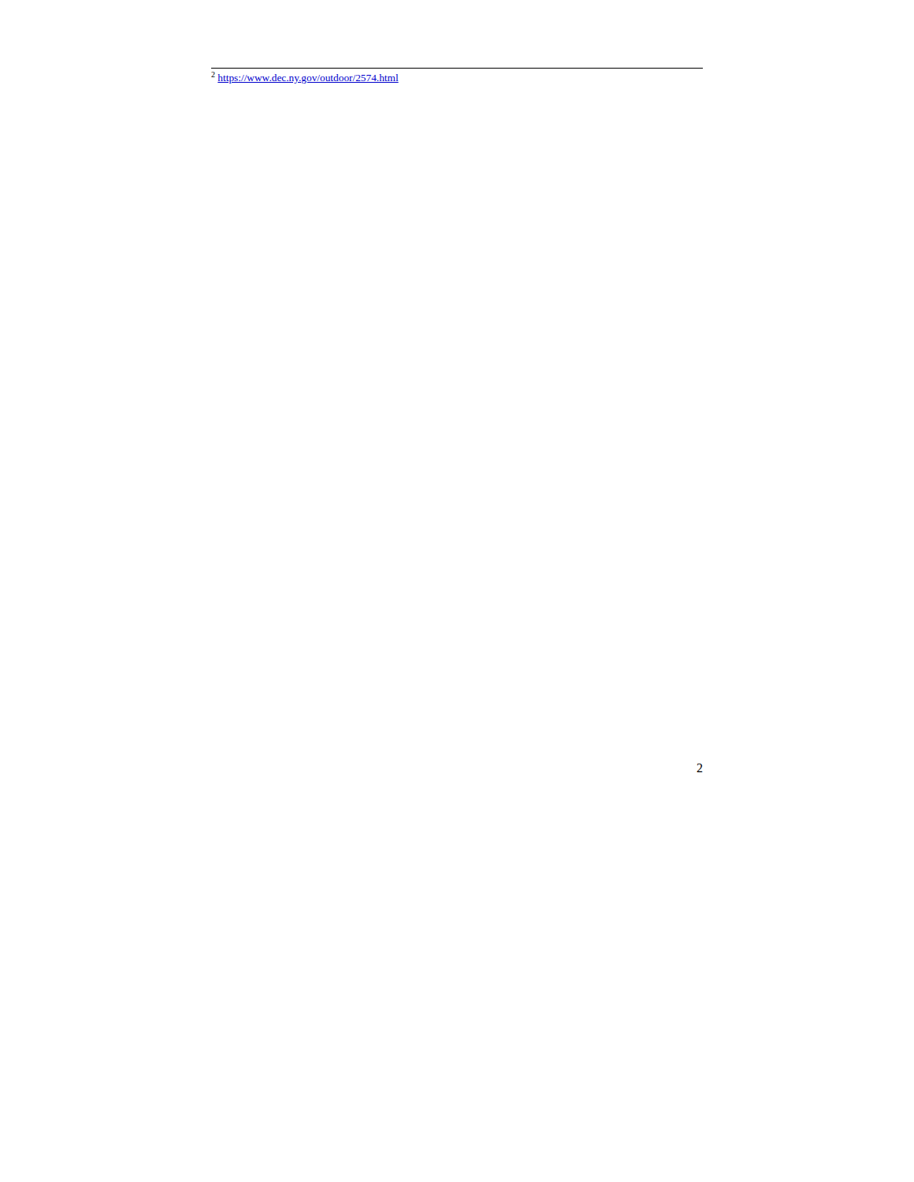2 https://www.dec.ny.gov/outdoor/2574.html
2